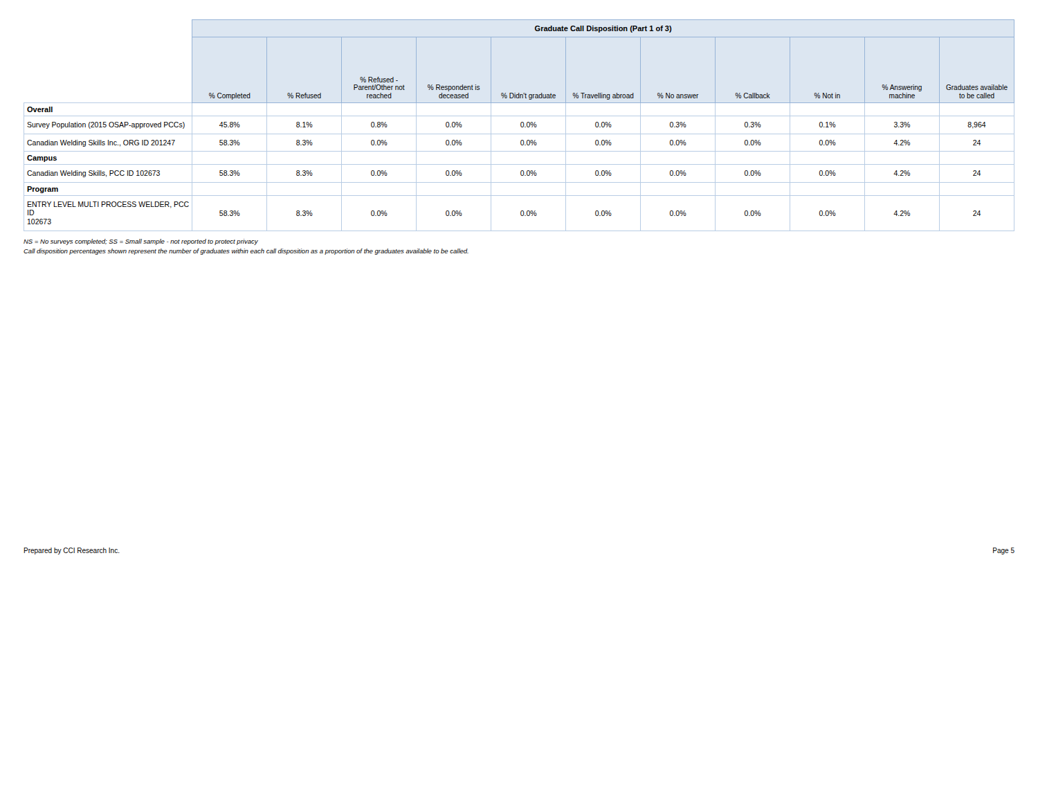| | Graduate Call Disposition (Part 1 of 3) |
| | % Completed | % Refused | % Refused - Parent/Other not reached | % Respondent is deceased | % Didn't graduate | % Travelling abroad | % No answer | % Callback | % Not in | % Answering machine | Graduates available to be called |
| Overall | | | | | | | | | | | |
| Survey Population (2015 OSAP-approved PCCs) | 45.8% | 8.1% | 0.8% | 0.0% | 0.0% | 0.0% | 0.3% | 0.3% | 0.1% | 3.3% | 8,964 |
| Canadian Welding Skills Inc., ORG ID 201247 | 58.3% | 8.3% | 0.0% | 0.0% | 0.0% | 0.0% | 0.0% | 0.0% | 0.0% | 4.2% | 24 |
| Campus | | | | | | | | | | | |
| Canadian Welding Skills, PCC ID 102673 | 58.3% | 8.3% | 0.0% | 0.0% | 0.0% | 0.0% | 0.0% | 0.0% | 0.0% | 4.2% | 24 |
| Program | | | | | | | | | | | |
| ENTRY LEVEL MULTI PROCESS WELDER, PCC ID 102673 | 58.3% | 8.3% | 0.0% | 0.0% | 0.0% | 0.0% | 0.0% | 0.0% | 0.0% | 4.2% | 24 |
NS = No surveys completed; SS = Small sample - not reported to protect privacy
Call disposition percentages shown represent the number of graduates within each call disposition as a proportion of the graduates available to be called.
Prepared by CCI Research Inc. Page 5